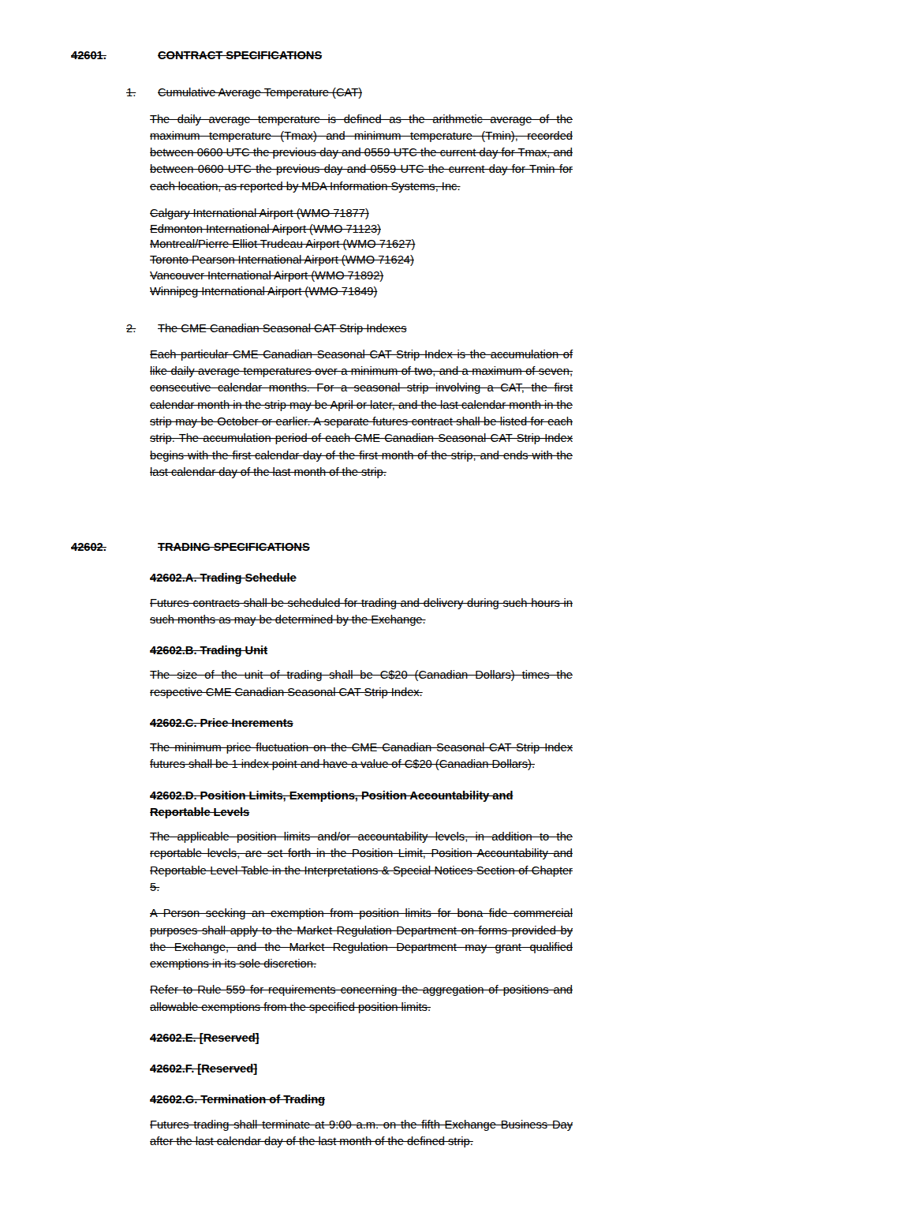42601. CONTRACT SPECIFICATIONS
1.
Cumulative Average Temperature (CAT)
The daily average temperature is defined as the arithmetic average of the maximum temperature (Tmax) and minimum temperature (Tmin), recorded between 0600 UTC the previous day and 0559 UTC the current day for Tmax, and between 0600 UTC the previous day and 0559 UTC the current day for Tmin for each location, as reported by MDA Information Systems, Inc.
Calgary International Airport (WMO 71877)
Edmonton International Airport (WMO 71123)
Montreal/Pierre Elliot Trudeau Airport (WMO 71627)
Toronto Pearson International Airport (WMO 71624)
Vancouver International Airport (WMO 71892)
Winnipeg International Airport (WMO 71849)
2.
The CME Canadian Seasonal CAT Strip Indexes
Each particular CME Canadian Seasonal CAT Strip Index is the accumulation of like daily average temperatures over a minimum of two, and a maximum of seven, consecutive calendar months. For a seasonal strip involving a CAT, the first calendar month in the strip may be April or later, and the last calendar month in the strip may be October or earlier. A separate futures contract shall be listed for each strip. The accumulation period of each CME Canadian Seasonal CAT Strip Index begins with the first calendar day of the first month of the strip, and ends with the last calendar day of the last month of the strip.
42602. TRADING SPECIFICATIONS
42602.A. Trading Schedule
Futures contracts shall be scheduled for trading and delivery during such hours in such months as may be determined by the Exchange.
42602.B. Trading Unit
The size of the unit of trading shall be C$20 (Canadian Dollars) times the respective CME Canadian Seasonal CAT Strip Index.
42602.C. Price Increments
The minimum price fluctuation on the CME Canadian Seasonal CAT Strip Index futures shall be 1 index point and have a value of C$20 (Canadian Dollars).
42602.D. Position Limits, Exemptions, Position Accountability and Reportable Levels
The applicable position limits and/or accountability levels, in addition to the reportable levels, are set forth in the Position Limit, Position Accountability and Reportable Level Table in the Interpretations & Special Notices Section of Chapter 5.
A Person seeking an exemption from position limits for bona fide commercial purposes shall apply to the Market Regulation Department on forms provided by the Exchange, and the Market Regulation Department may grant qualified exemptions in its sole discretion.
Refer to Rule 559 for requirements concerning the aggregation of positions and allowable exemptions from the specified position limits.
42602.E. [Reserved]
42602.F. [Reserved]
42602.G. Termination of Trading
Futures trading shall terminate at 9:00 a.m. on the fifth Exchange Business Day after the last calendar day of the last month of the defined strip.